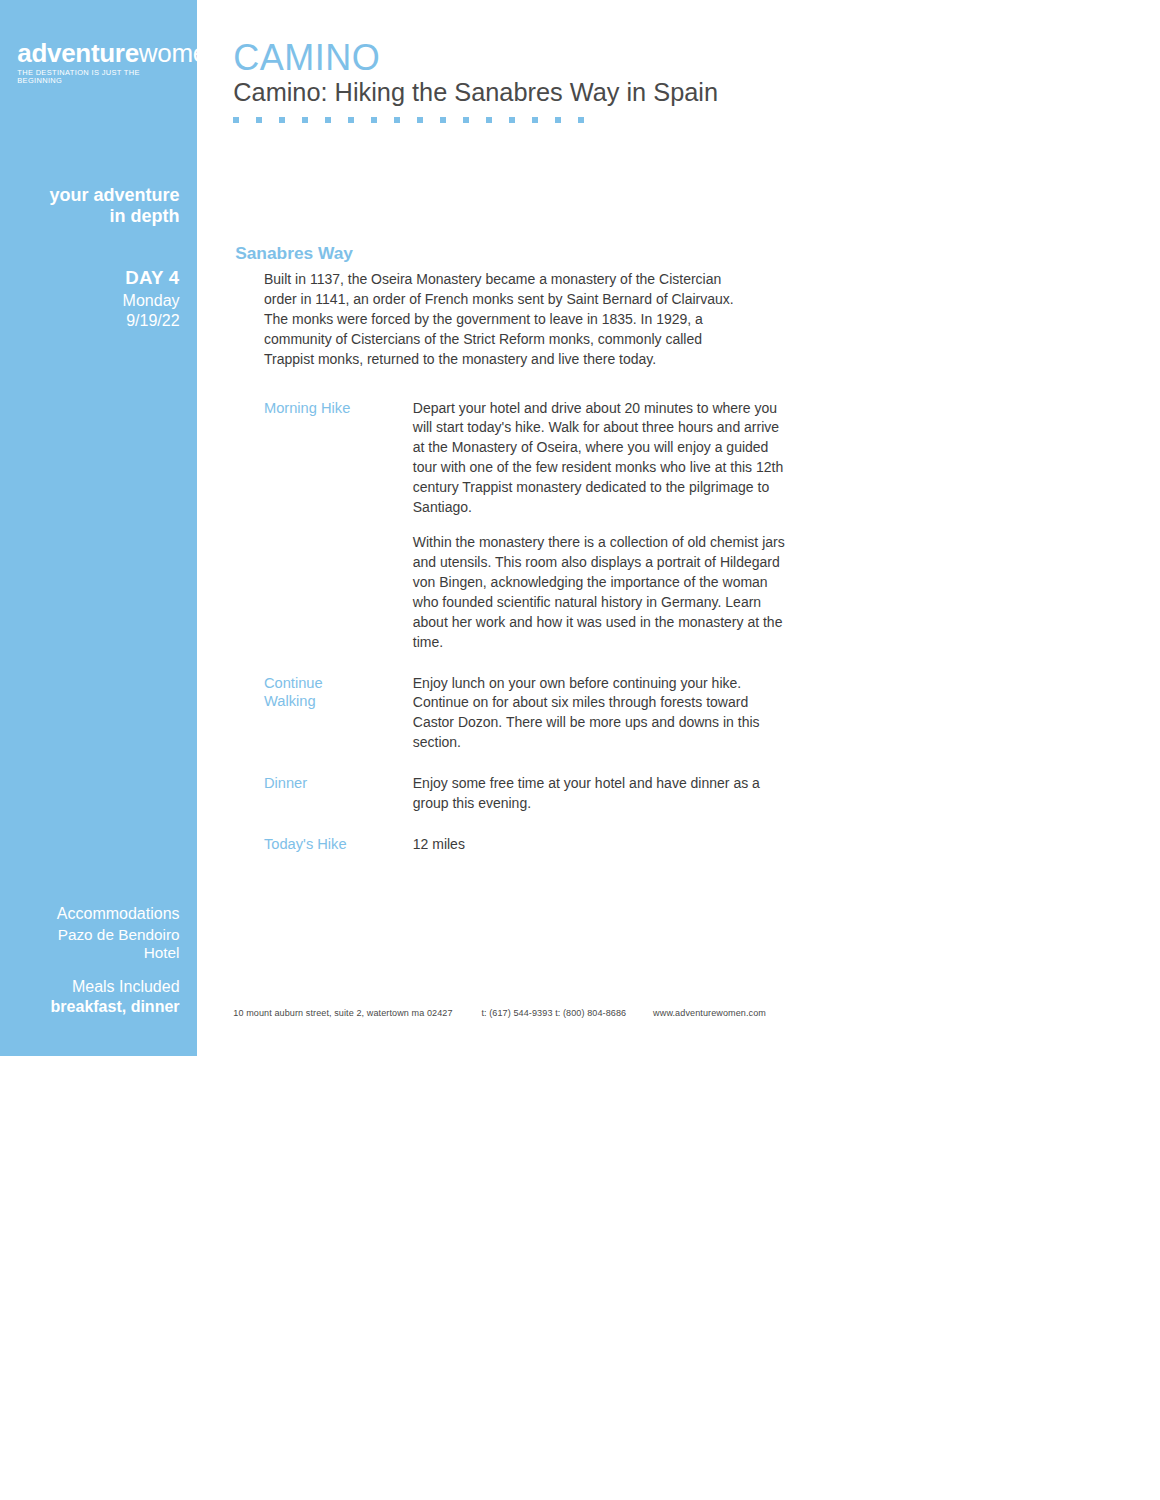adventurewomen
The destination is just the beginning
your adventure
in depth
DAY 4
Monday
9/19/22
Accommodations
Pazo de Bendoiro
Hotel
Meals Included
breakfast, dinner
CAMINO
Camino: Hiking the Sanabres Way in Spain
Sanabres Way
Built in 1137, the Oseira Monastery became a monastery of the Cistercian order in 1141, an order of French monks sent by Saint Bernard of Clairvaux. The monks were forced by the government to leave in 1835. In 1929, a community of Cistercians of the Strict Reform monks, commonly called Trappist monks, returned to the monastery and live there today.
| Morning Hike | Depart your hotel and drive about 20 minutes to where you will start today's hike. Walk for about three hours and arrive at the Monastery of Oseira, where you will enjoy a guided tour with one of the few resident monks who live at this 12th century Trappist monastery dedicated to the pilgrimage to Santiago. Within the monastery there is a collection of old chemist jars and utensils. This room also displays a portrait of Hildegard von Bingen, acknowledging the importance of the woman who founded scientific natural history in Germany. Learn about her work and how it was used in the monastery at the time. |
| Continue Walking | Enjoy lunch on your own before continuing your hike. Continue on for about six miles through forests toward Castor Dozon. There will be more ups and downs in this section. |
| Dinner | Enjoy some free time at your hotel and have dinner as a group this evening. |
| Today's Hike | 12 miles |
10 mount auburn street, suite 2, watertown ma 02427 t: (617) 544-9393 t: (800) 804-8686 www.adventurewomen.com